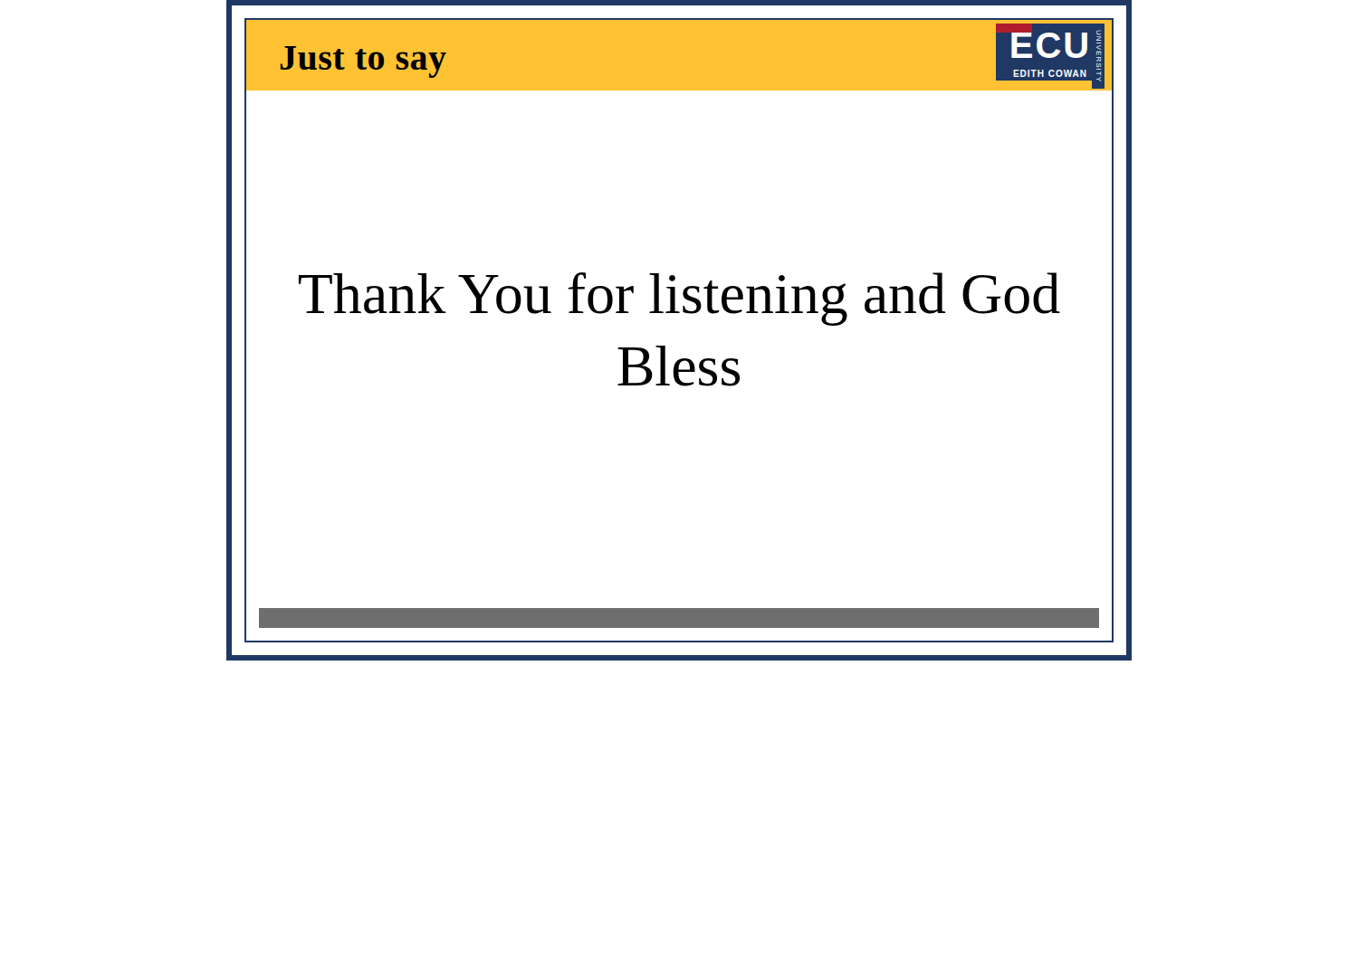Just to say
ECU EDITH COWAN UNIVERSITY
Thank You for listening and God Bless